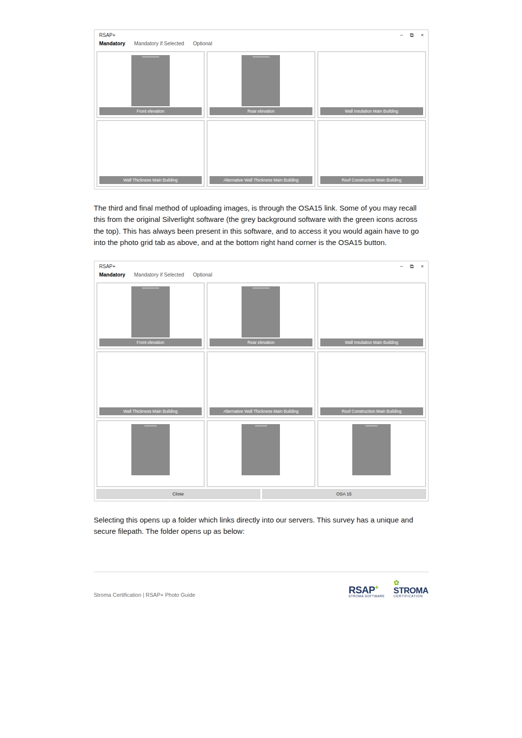RSAP+ −⧉×
Mandatory Mandatory if Selected Optional
XXXXXXXXXXXXXX
Front elevation
XXXXXXXXXXXXXX
Rear elevation
Wall Insulation Main Building
Wall Thickness Main Building
Alternative Wall Thickness Main Building
Roof Construction Main Building
The third and final method of uploading images, is through the OSA15 link. Some of you may recall this from the original Silverlight software (the grey background software with the green icons across the top). This has always been present in this software, and to access it you would again have to go into the photo grid tab as above, and at the bottom right hand corner is the OSA15 button.
RSAP+ −⧉×
Mandatory Mandatory if Selected Optional
XXXXXXXXXXXXXX
Front elevation
XXXXXXXXXXXXXX
Rear elevation
Wall Insulation Main Building
Wall Thickness Main Building
Alternative Wall Thickness Main Building
Roof Construction Main Building
XXXXXXXXXX
XXXXXXXXXX
XXXXXXXXXX
Close
OSA 15
Selecting this opens up a folder which links directly into our servers. This survey has a unique and secure filepath. The folder opens up as below:
Stroma Certification | RSAP+ Photo Guide
RSAP+
STROMA SOFTWARE
✿
STROMA
CERTIFICATION